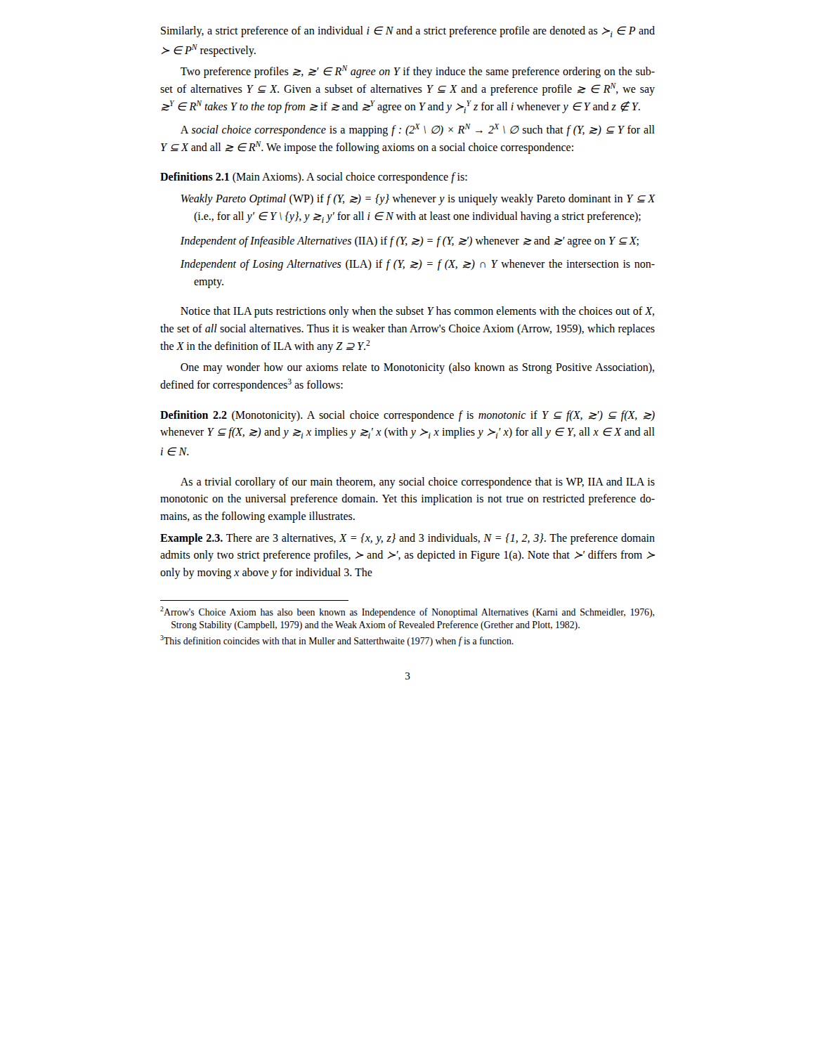Similarly, a strict preference of an individual i ∈ N and a strict preference profile are denoted as ≻i ∈ P and ≻ ∈ PN respectively.
Two preference profiles ≳, ≳′ ∈ RN agree on Y if they induce the same preference ordering on the subset of alternatives Y ⊆ X. Given a subset of alternatives Y ⊆ X and a preference profile ≳ ∈ RN, we say ≳Y ∈ RN takes Y to the top from ≳ if ≳ and ≳Y agree on Y and y ≻iY z for all i whenever y ∈ Y and z ∉ Y.
A social choice correspondence is a mapping f : (2X \ ∅) × RN → 2X \ ∅ such that f (Y, ≳) ⊆ Y for all Y ⊆ X and all ≳ ∈ RN. We impose the following axioms on a social choice correspondence:
Definitions 2.1 (Main Axioms). A social choice correspondence f is:
Weakly Pareto Optimal (WP) if f (Y, ≳) = {y} whenever y is uniquely weakly Pareto dominant in Y ⊆ X (i.e., for all y′ ∈ Y \ {y}, y ≳i y′ for all i ∈ N with at least one individual having a strict preference);
Independent of Infeasible Alternatives (IIA) if f (Y, ≳) = f (Y, ≳′) whenever ≳ and ≳′ agree on Y ⊆ X;
Independent of Losing Alternatives (ILA) if f (Y, ≳) = f (X, ≳) ∩ Y whenever the intersection is non-empty.
Notice that ILA puts restrictions only when the subset Y has common elements with the choices out of X, the set of all social alternatives. Thus it is weaker than Arrow's Choice Axiom (Arrow, 1959), which replaces the X in the definition of ILA with any Z ⊇ Y.2
One may wonder how our axioms relate to Monotonicity (also known as Strong Positive Association), defined for correspondences3 as follows:
Definition 2.2 (Monotonicity). A social choice correspondence f is monotonic if Y ⊆ f(X, ≳′) ⊆ f(X, ≳) whenever Y ⊆ f(X, ≳) and y ≳i x implies y ≳i′ x (with y ≻i x implies y ≻i′ x) for all y ∈ Y, all x ∈ X and all i ∈ N.
As a trivial corollary of our main theorem, any social choice correspondence that is WP, IIA and ILA is monotonic on the universal preference domain. Yet this implication is not true on restricted preference domains, as the following example illustrates.
Example 2.3. There are 3 alternatives, X = {x, y, z} and 3 individuals, N = {1, 2, 3}. The preference domain admits only two strict preference profiles, ≻ and ≻′, as depicted in Figure 1(a). Note that ≻′ differs from ≻ only by moving x above y for individual 3. The
2Arrow's Choice Axiom has also been known as Independence of Nonoptimal Alternatives (Karni and Schmeidler, 1976), Strong Stability (Campbell, 1979) and the Weak Axiom of Revealed Preference (Grether and Plott, 1982).
3This definition coincides with that in Muller and Satterthwaite (1977) when f is a function.
3